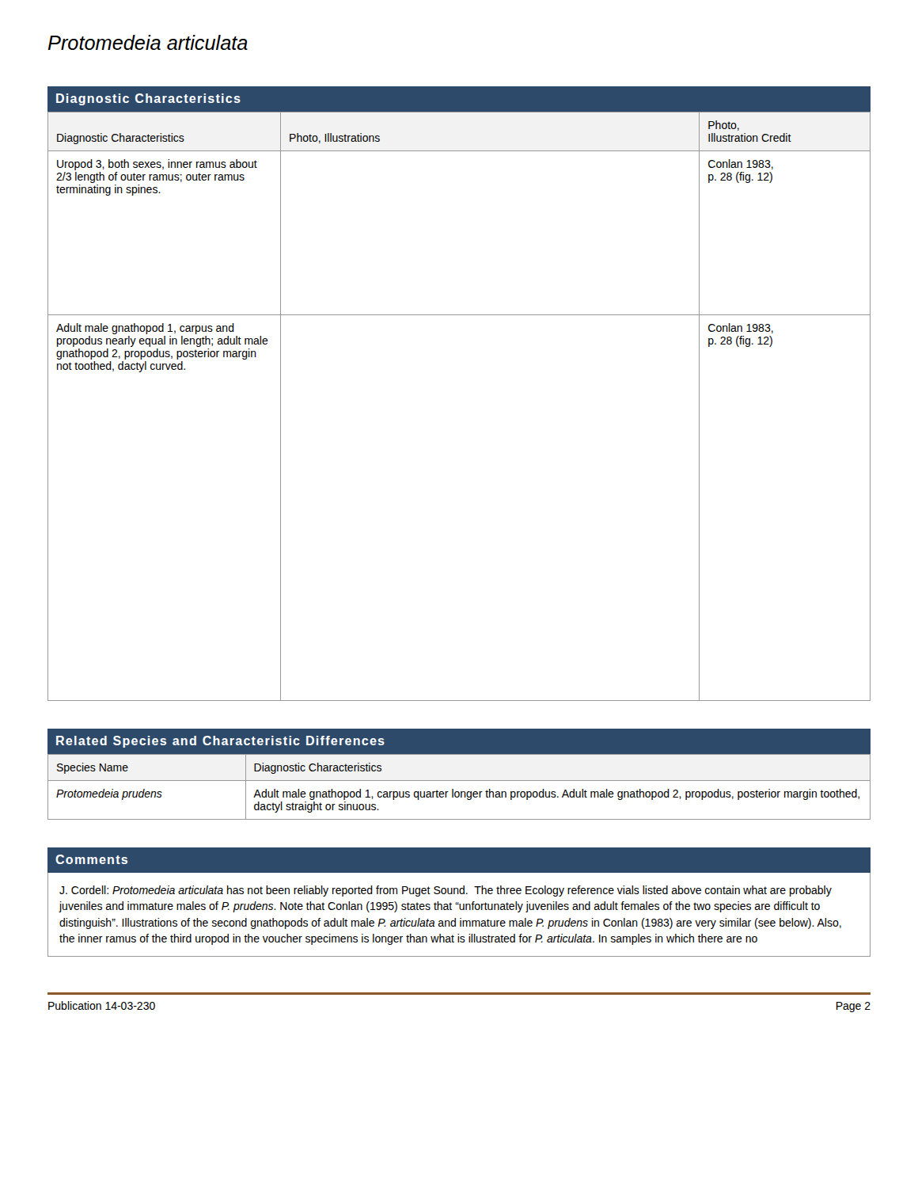Protomedeia articulata
Diagnostic Characteristics
| Diagnostic Characteristics | Photo, Illustrations | Photo, Illustration Credit |
| --- | --- | --- |
| Uropod 3, both sexes, inner ramus about 2/3 length of outer ramus; outer ramus terminating in spines. | | Conlan 1983, p. 28 (fig. 12) |
| Adult male gnathopod 1, carpus and propodus nearly equal in length; adult male gnathopod 2, propodus, posterior margin not toothed, dactyl curved. | | Conlan 1983, p. 28 (fig. 12) |
Related Species and Characteristic Differences
| Species Name | Diagnostic Characteristics |
| --- | --- |
| Protomedeia prudens | Adult male gnathopod 1, carpus quarter longer than propodus. Adult male gnathopod 2, propodus, posterior margin toothed, dactyl straight or sinuous. |
Comments
J. Cordell: Protomedeia articulata has not been reliably reported from Puget Sound. The three Ecology reference vials listed above contain what are probably juveniles and immature males of P. prudens. Note that Conlan (1995) states that “unfortunately juveniles and adult females of the two species are difficult to distinguish”. Illustrations of the second gnathopods of adult male P. articulata and immature male P. prudens in Conlan (1983) are very similar (see below). Also, the inner ramus of the third uropod in the voucher specimens is longer than what is illustrated for P. articulata. In samples in which there are no
Publication 14-03-230 Page 2